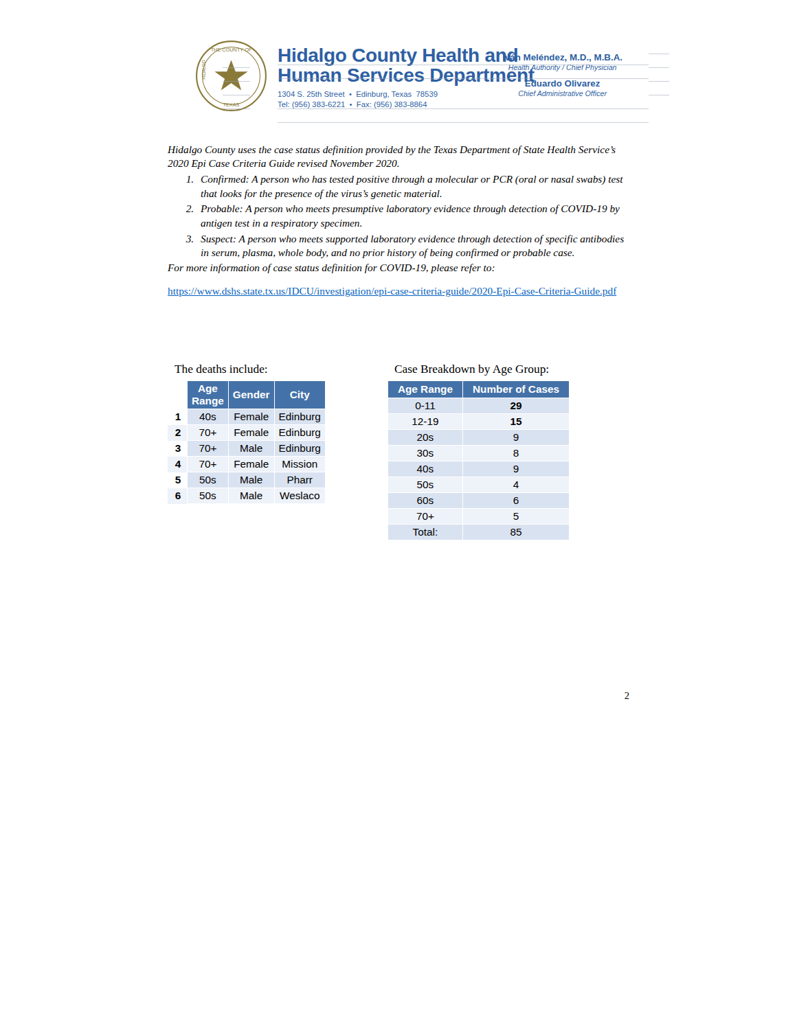THE COUNTY OF TEXAS HIDALGO
Hidalgo County Health and
Human Services Department
1304 S. 25th Street • Edinburg, Texas 78539
Tel: (956) 383-6221 • Fax: (956) 383-8864
Iván Meléndez, M.D., M.B.A.
Health Authority / Chief Physician
Eduardo Olivarez
Chief Administrative Officer
Hidalgo County uses the case status definition provided by the Texas Department of State Health Service’s 2020 Epi Case Criteria Guide revised November 2020.
Confirmed: A person who has tested positive through a molecular or PCR (oral or nasal swabs) test that looks for the presence of the virus’s genetic material.
Probable: A person who meets presumptive laboratory evidence through detection of COVID-19 by antigen test in a respiratory specimen.
Suspect: A person who meets supported laboratory evidence through detection of specific antibodies in serum, plasma, whole body, and no prior history of being confirmed or probable case.
For more information of case status definition for COVID-19, please refer to:
https://www.dshs.state.tx.us/IDCU/investigation/epi-case-criteria-guide/2020-Epi-Case-Criteria-Guide.pdf
The deaths include:
| | Age Range | Gender | City |
| --- | --- | --- | --- |
| 1 | 40s | Female | Edinburg |
| 2 | 70+ | Female | Edinburg |
| 3 | 70+ | Male | Edinburg |
| 4 | 70+ | Female | Mission |
| 5 | 50s | Male | Pharr |
| 6 | 50s | Male | Weslaco |
Case Breakdown by Age Group:
| Age Range | Number of Cases |
| --- | --- |
| 0-11 | 29 |
| 12-19 | 15 |
| 20s | 9 |
| 30s | 8 |
| 40s | 9 |
| 50s | 4 |
| 60s | 6 |
| 70+ | 5 |
| Total: | 85 |
2